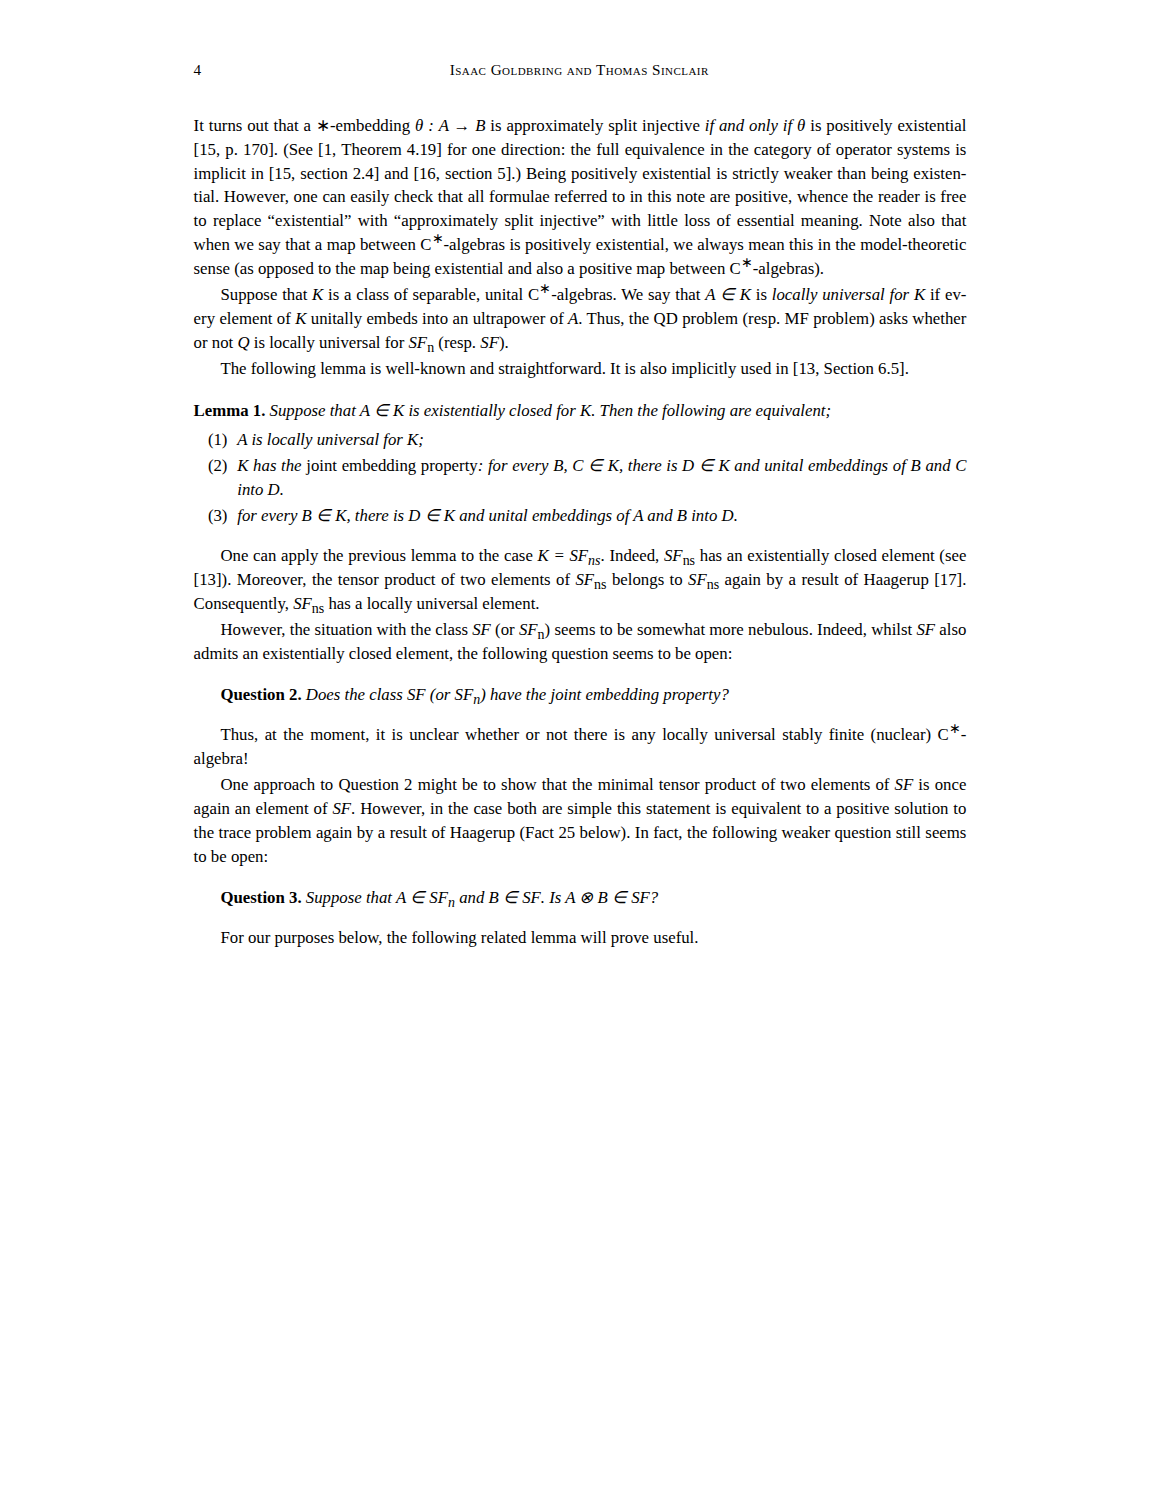4 Isaac Goldbring and Thomas Sinclair
It turns out that a ∗-embedding θ : A → B is approximately split injective if and only if θ is positively existential [15, p. 170]. (See [1, Theorem 4.19] for one direction: the full equivalence in the category of operator systems is implicit in [15, section 2.4] and [16, section 5].) Being positively existential is strictly weaker than being existential. However, one can easily check that all formulae referred to in this note are positive, whence the reader is free to replace “existential” with “approximately split injective” with little loss of essential meaning. Note also that when we say that a map between C∗-algebras is positively existential, we always mean this in the model-theoretic sense (as opposed to the map being existential and also a positive map between C∗-algebras).
Suppose that K is a class of separable, unital C∗-algebras. We say that A ∈ K is locally universal for K if every element of K unitally embeds into an ultrapower of A. Thus, the QD problem (resp. MF problem) asks whether or not Q is locally universal for SFn (resp. SF).
The following lemma is well-known and straightforward. It is also implicitly used in [13, Section 6.5].
Lemma 1. Suppose that A ∈ K is existentially closed for K. Then the following are equivalent;
(1) A is locally universal for K;
(2) K has the joint embedding property: for every B, C ∈ K, there is D ∈ K and unital embeddings of B and C into D.
(3) for every B ∈ K, there is D ∈ K and unital embeddings of A and B into D.
One can apply the previous lemma to the case K = SFns. Indeed, SFns has an existentially closed element (see [13]). Moreover, the tensor product of two elements of SFns belongs to SFns again by a result of Haagerup [17]. Consequently, SFns has a locally universal element.
However, the situation with the class SF (or SFn) seems to be somewhat more nebulous. Indeed, whilst SF also admits an existentially closed element, the following question seems to be open:
Question 2. Does the class SF (or SFn) have the joint embedding property?
Thus, at the moment, it is unclear whether or not there is any locally universal stably finite (nuclear) C∗-algebra!
One approach to Question 2 might be to show that the minimal tensor product of two elements of SF is once again an element of SF. However, in the case both are simple this statement is equivalent to a positive solution to the trace problem again by a result of Haagerup (Fact 25 below). In fact, the following weaker question still seems to be open:
Question 3. Suppose that A ∈ SFn and B ∈ SF. Is A ⊗ B ∈ SF?
For our purposes below, the following related lemma will prove useful.